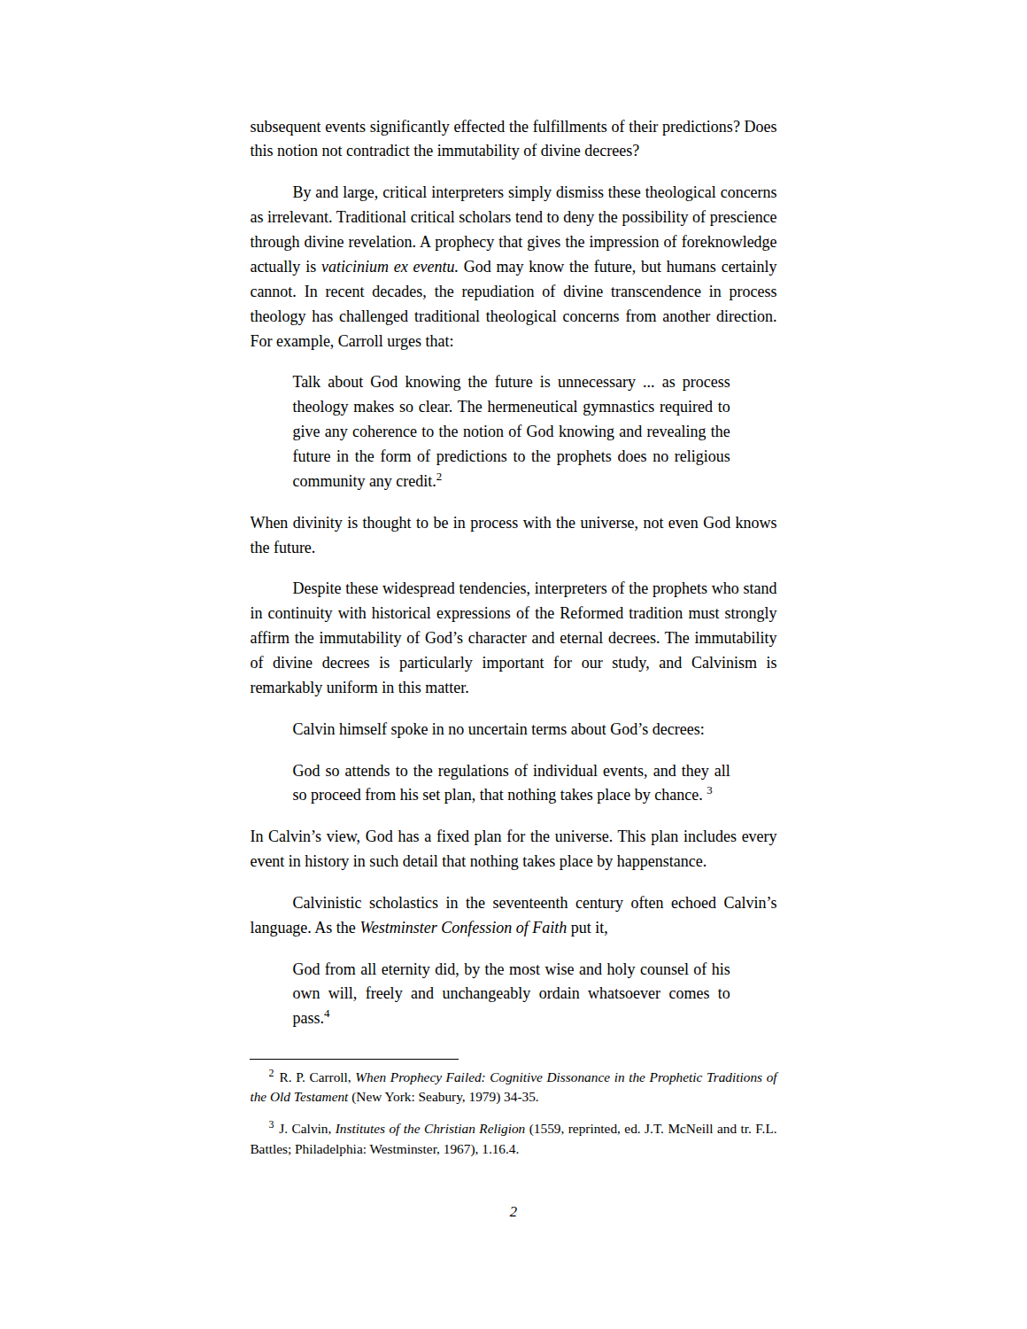subsequent events significantly effected the fulfillments of their predictions? Does this notion not contradict the immutability of divine decrees?
By and large, critical interpreters simply dismiss these theological concerns as irrelevant. Traditional critical scholars tend to deny the possibility of prescience through divine revelation. A prophecy that gives the impression of foreknowledge actually is vaticinium ex eventu. God may know the future, but humans certainly cannot. In recent decades, the repudiation of divine transcendence in process theology has challenged traditional theological concerns from another direction. For example, Carroll urges that:
Talk about God knowing the future is unnecessary ... as process theology makes so clear. The hermeneutical gymnastics required to give any coherence to the notion of God knowing and revealing the future in the form of predictions to the prophets does no religious community any credit.2
When divinity is thought to be in process with the universe, not even God knows the future.
Despite these widespread tendencies, interpreters of the prophets who stand in continuity with historical expressions of the Reformed tradition must strongly affirm the immutability of God’s character and eternal decrees. The immutability of divine decrees is particularly important for our study, and Calvinism is remarkably uniform in this matter.
Calvin himself spoke in no uncertain terms about God’s decrees:
God so attends to the regulations of individual events, and they all so proceed from his set plan, that nothing takes place by chance. 3
In Calvin’s view, God has a fixed plan for the universe. This plan includes every event in history in such detail that nothing takes place by happenstance.
Calvinistic scholastics in the seventeenth century often echoed Calvin’s language. As the Westminster Confession of Faith put it,
God from all eternity did, by the most wise and holy counsel of his own will, freely and unchangeably ordain whatsoever comes to pass.4
2 R. P. Carroll, When Prophecy Failed: Cognitive Dissonance in the Prophetic Traditions of the Old Testament (New York: Seabury, 1979) 34-35.
3 J. Calvin, Institutes of the Christian Religion (1559, reprinted, ed. J.T. McNeill and tr. F.L. Battles; Philadelphia: Westminster, 1967), 1.16.4.
2